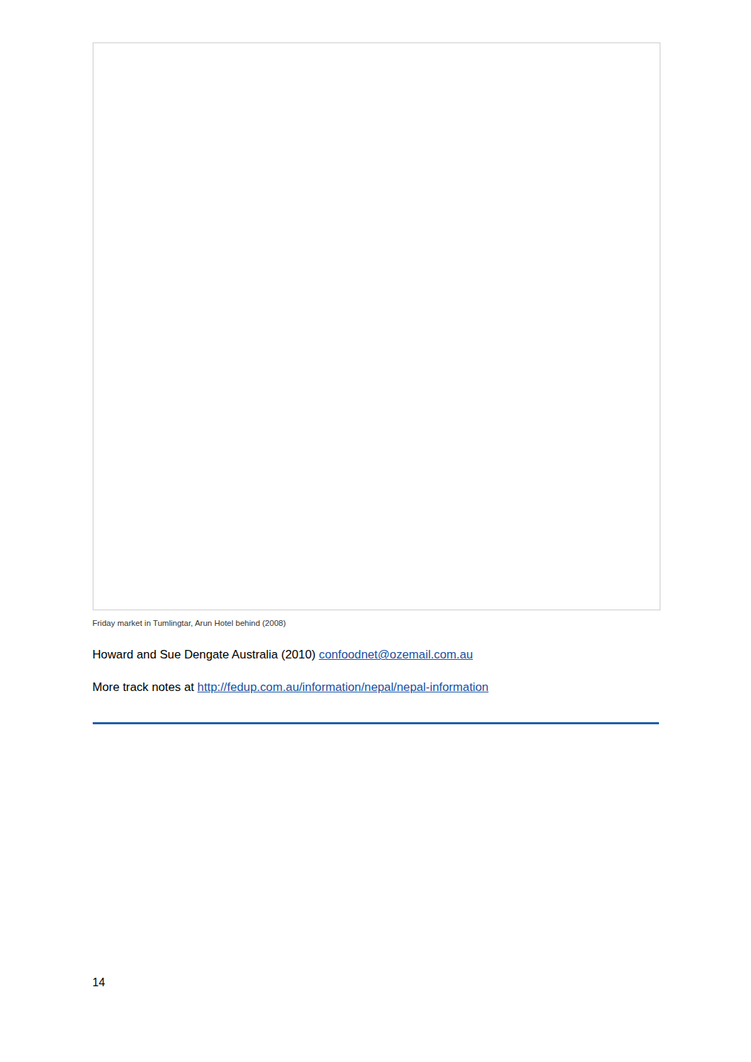Friday market in Tumlingtar, Arun Hotel behind (2008)
Howard and Sue Dengate Australia (2010) confoodnet@ozemail.com.au
More track notes at http://fedup.com.au/information/nepal/nepal-information
14